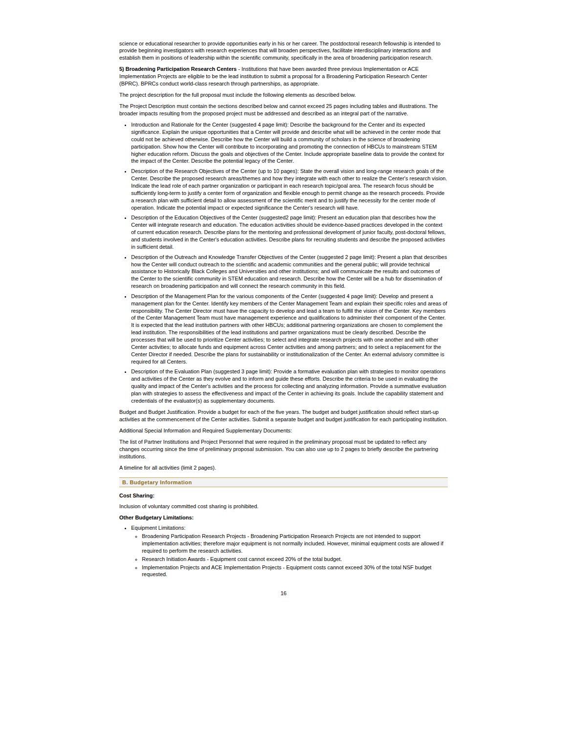science or educational researcher to provide opportunities early in his or her career. The postdoctoral research fellowship is intended to provide beginning investigators with research experiences that will broaden perspectives, facilitate interdisciplinary interactions and establish them in positions of leadership within the scientific community, specifically in the area of broadening participation research.
5) Broadening Participation Research Centers - Institutions that have been awarded three previous Implementation or ACE Implementation Projects are eligible to be the lead institution to submit a proposal for a Broadening Participation Research Center (BPRC). BPRCs conduct world-class research through partnerships, as appropriate.
The project description for the full proposal must include the following elements as described below.
The Project Description must contain the sections described below and cannot exceed 25 pages including tables and illustrations. The broader impacts resulting from the proposed project must be addressed and described as an integral part of the narrative.
Introduction and Rationale for the Center (suggested 4 page limit): Describe the background for the Center and its expected significance. Explain the unique opportunities that a Center will provide and describe what will be achieved in the center mode that could not be achieved otherwise. Describe how the Center will build a community of scholars in the science of broadening participation. Show how the Center will contribute to incorporating and promoting the connection of HBCUs to mainstream STEM higher education reform. Discuss the goals and objectives of the Center. Include appropriate baseline data to provide the context for the impact of the Center. Describe the potential legacy of the Center.
Description of the Research Objectives of the Center (up to 10 pages): State the overall vision and long-range research goals of the Center. Describe the proposed research areas/themes and how they integrate with each other to realize the Center's research vision. Indicate the lead role of each partner organization or participant in each research topic/goal area. The research focus should be sufficiently long-term to justify a center form of organization and flexible enough to permit change as the research proceeds. Provide a research plan with sufficient detail to allow assessment of the scientific merit and to justify the necessity for the center mode of operation. Indicate the potential impact or expected significance the Center's research will have.
Description of the Education Objectives of the Center (suggested2 page limit): Present an education plan that describes how the Center will integrate research and education. The education activities should be evidence-based practices developed in the context of current education research. Describe plans for the mentoring and professional development of junior faculty, post-doctoral fellows, and students involved in the Center's education activities. Describe plans for recruiting students and describe the proposed activities in sufficient detail.
Description of the Outreach and Knowledge Transfer Objectives of the Center (suggested 2 page limit): Present a plan that describes how the Center will conduct outreach to the scientific and academic communities and the general public; will provide technical assistance to Historically Black Colleges and Universities and other institutions; and will communicate the results and outcomes of the Center to the scientific community in STEM education and research. Describe how the Center will be a hub for dissemination of research on broadening participation and will connect the research community in this field.
Description of the Management Plan for the various components of the Center (suggested 4 page limit): Develop and present a management plan for the Center. Identify key members of the Center Management Team and explain their specific roles and areas of responsibility. The Center Director must have the capacity to develop and lead a team to fulfill the vision of the Center. Key members of the Center Management Team must have management experience and qualifications to administer their component of the Center. It is expected that the lead institution partners with other HBCUs; additional partnering organizations are chosen to complement the lead institution. The responsibilities of the lead institutions and partner organizations must be clearly described. Describe the processes that will be used to prioritize Center activities; to select and integrate research projects with one another and with other Center activities; to allocate funds and equipment across Center activities and among partners; and to select a replacement for the Center Director if needed. Describe the plans for sustainability or institutionalization of the Center. An external advisory committee is required for all Centers.
Description of the Evaluation Plan (suggested 3 page limit): Provide a formative evaluation plan with strategies to monitor operations and activities of the Center as they evolve and to inform and guide these efforts. Describe the criteria to be used in evaluating the quality and impact of the Center's activities and the process for collecting and analyzing information. Provide a summative evaluation plan with strategies to assess the effectiveness and impact of the Center in achieving its goals. Include the capability statement and credentials of the evaluator(s) as supplementary documents.
Budget and Budget Justification. Provide a budget for each of the five years. The budget and budget justification should reflect start-up activities at the commencement of the Center activities. Submit a separate budget and budget justification for each participating institution.
Additional Special Information and Required Supplementary Documents:
The list of Partner Institutions and Project Personnel that were required in the preliminary proposal must be updated to reflect any changes occurring since the time of preliminary proposal submission. You can also use up to 2 pages to briefly describe the partnering institutions.
A timeline for all activities (limit 2 pages).
B. Budgetary Information
Cost Sharing:
Inclusion of voluntary committed cost sharing is prohibited.
Other Budgetary Limitations:
Equipment Limitations:
Broadening Participation Research Projects - Broadening Participation Research Projects are not intended to support implementation activities; therefore major equipment is not normally included. However, minimal equipment costs are allowed if required to perform the research activities.
Research Initiation Awards - Equipment cost cannot exceed 20% of the total budget.
Implementation Projects and ACE Implementation Projects - Equipment costs cannot exceed 30% of the total NSF budget requested.
16